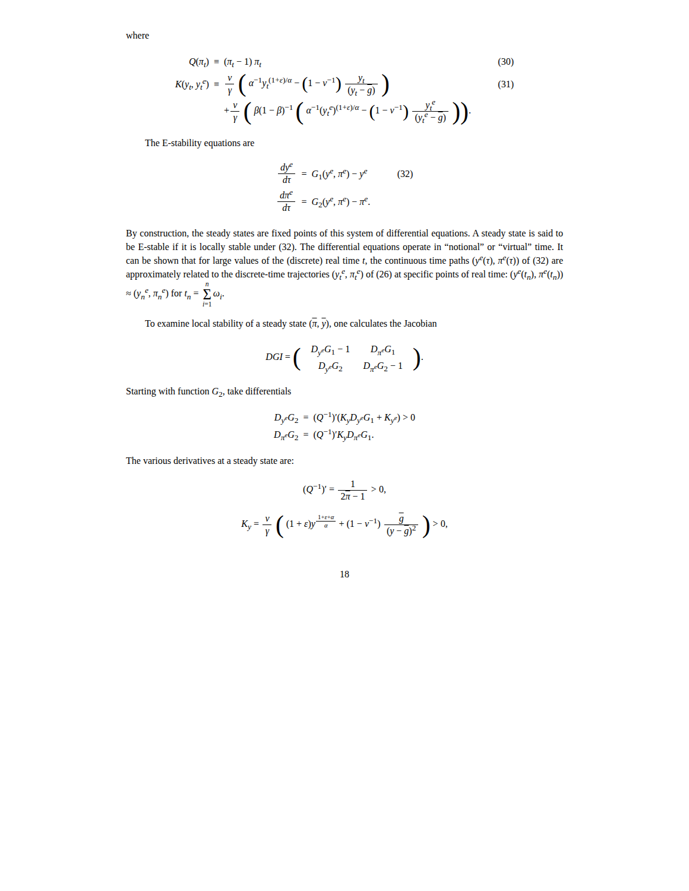where
| Q ( π t ) | ≡ | ( π t − 1) π t | (30) |
| K ( y t , y t e ) | ≡ | ν γ ( α −1 y t (1+ ε )/ α − ( 1 − ν −1 ) y t ( y t − g ) ) | (31) |
| | | + ν γ ( β (1 − β ) −1 ( α −1 ( y t e ) (1+ ε )/ α − ( 1 − ν −1 ) y t e ( y t e − g ) ) ) . | |
The E-stability equations are
| dy e dτ | = | G 1 ( y e , π e ) − y e | (32) |
| dπ e dτ | = | G 2 ( y e , π e ) − π e . | |
By construction, the steady states are fixed points of this system of differential equations. A steady state is said to be E-stable if it is locally stable under (32). The differential equations operate in “notional” or “virtual” time. It can be shown that for large values of the (discrete) real time t, the continuous time paths (ye(τ), πe(τ)) of (32) are approximately related to the discrete-time trajectories (yte, πte) of (26) at specific points of real time: (ye(tn), πe(tn)) ≈ (yne, πne) for tn = nΣi=1 ωi.
To examine local stability of a steady state (π, y), one calculates the Jacobian
DGI = (
| D y e G 1 − 1 | D π e G 1 |
| D y e G 2 | D π e G 2 − 1 |
).
Starting with function G2, take differentials
| D y e G 2 | = | ( Q −1 )′( K y D y e G 1 + K y e ) > 0 |
| D π e G 2 | = | ( Q −1 )′ K y D π e G 1 . |
The various derivatives at a steady state are:
(Q−1)′ = 12π − 1 > 0,
Ky = νγ ( (1 + ε)y1+ε+α α + (1 − ν−1) g(y − g)2 ) > 0,
18